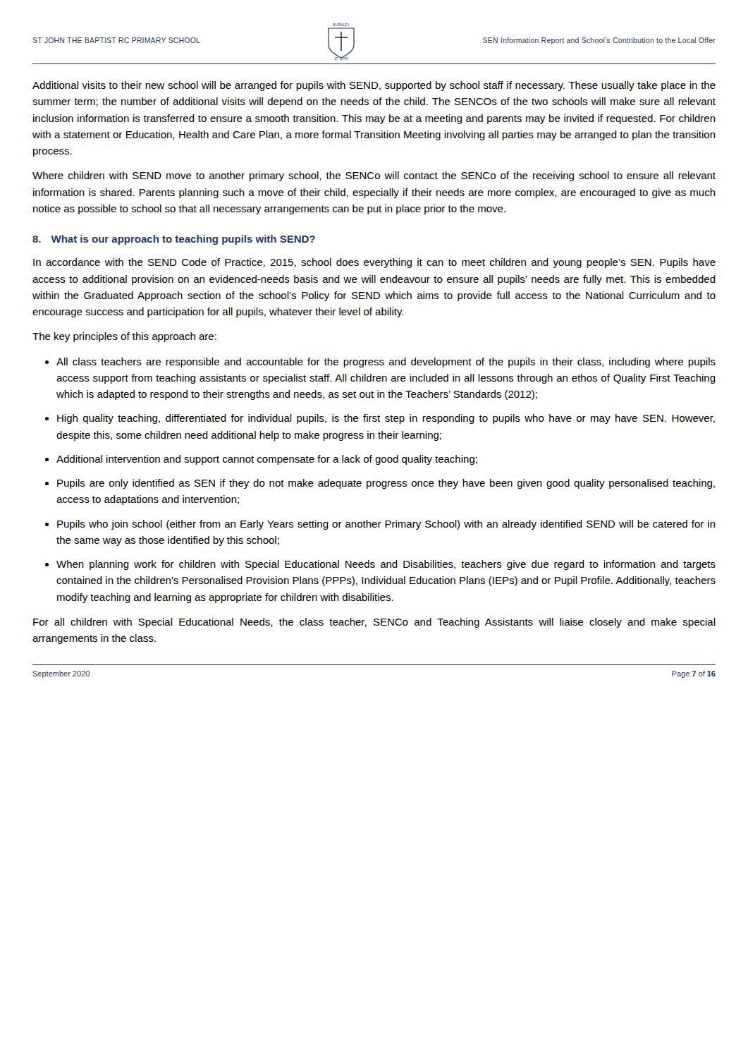ST JOHN THE BAPTIST RC PRIMARY SCHOOL
BURNLEY ST JOHN
SEN Information Report and School’s Contribution to the Local Offer
Additional visits to their new school will be arranged for pupils with SEND, supported by school staff if necessary. These usually take place in the summer term; the number of additional visits will depend on the needs of the child. The SENCOs of the two schools will make sure all relevant inclusion information is transferred to ensure a smooth transition. This may be at a meeting and parents may be invited if requested. For children with a statement or Education, Health and Care Plan, a more formal Transition Meeting involving all parties may be arranged to plan the transition process.
Where children with SEND move to another primary school, the SENCo will contact the SENCo of the receiving school to ensure all relevant information is shared. Parents planning such a move of their child, especially if their needs are more complex, are encouraged to give as much notice as possible to school so that all necessary arrangements can be put in place prior to the move.
8. What is our approach to teaching pupils with SEND?
In accordance with the SEND Code of Practice, 2015, school does everything it can to meet children and young people’s SEN. Pupils have access to additional provision on an evidenced-needs basis and we will endeavour to ensure all pupils’ needs are fully met. This is embedded within the Graduated Approach section of the school’s Policy for SEND which aims to provide full access to the National Curriculum and to encourage success and participation for all pupils, whatever their level of ability.
The key principles of this approach are:
All class teachers are responsible and accountable for the progress and development of the pupils in their class, including where pupils access support from teaching assistants or specialist staff. All children are included in all lessons through an ethos of Quality First Teaching which is adapted to respond to their strengths and needs, as set out in the Teachers’ Standards (2012);
High quality teaching, differentiated for individual pupils, is the first step in responding to pupils who have or may have SEN. However, despite this, some children need additional help to make progress in their learning;
Additional intervention and support cannot compensate for a lack of good quality teaching;
Pupils are only identified as SEN if they do not make adequate progress once they have been given good quality personalised teaching, access to adaptations and intervention;
Pupils who join school (either from an Early Years setting or another Primary School) with an already identified SEND will be catered for in the same way as those identified by this school;
When planning work for children with Special Educational Needs and Disabilities, teachers give due regard to information and targets contained in the children's Personalised Provision Plans (PPPs), Individual Education Plans (IEPs) and or Pupil Profile. Additionally, teachers modify teaching and learning as appropriate for children with disabilities.
For all children with Special Educational Needs, the class teacher, SENCo and Teaching Assistants will liaise closely and make special arrangements in the class.
September 2020
Page 7 of 16